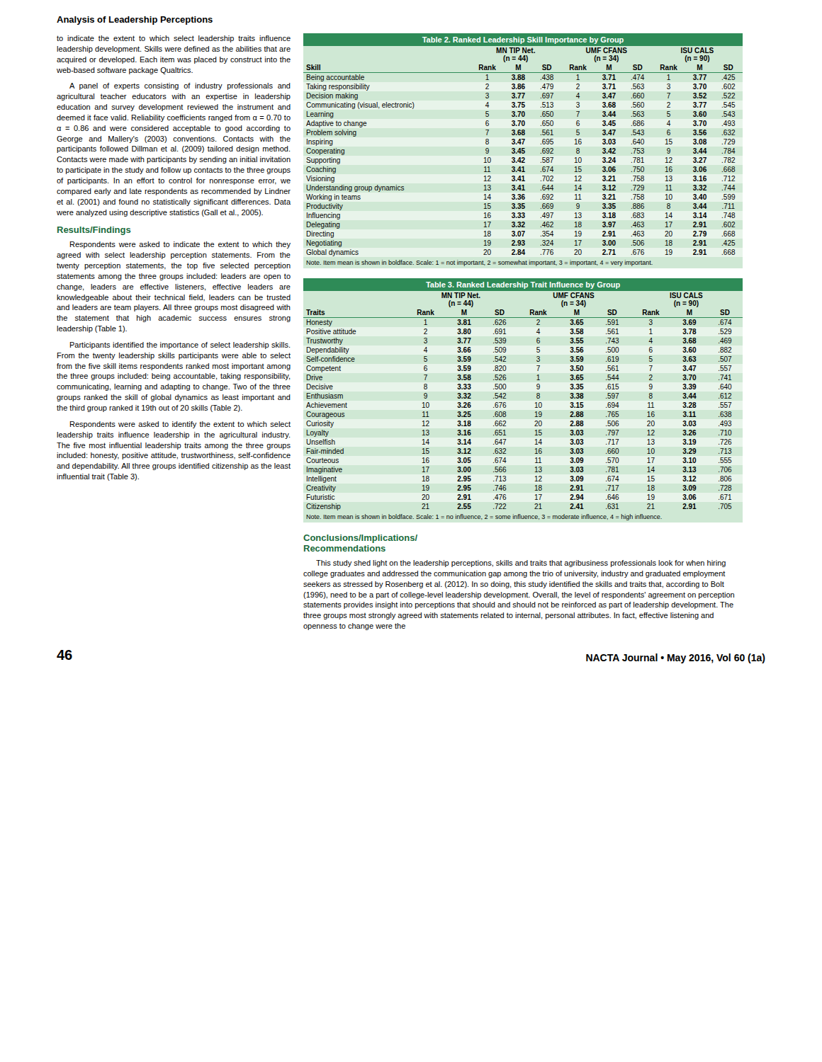Analysis of Leadership Perceptions
to indicate the extent to which select leadership traits influence leadership development. Skills were defined as the abilities that are acquired or developed. Each item was placed by construct into the web-based software package Qualtrics.
A panel of experts consisting of industry professionals and agricultural teacher educators with an expertise in leadership education and survey development reviewed the instrument and deemed it face valid. Reliability coefficients ranged from α = 0.70 to α = 0.86 and were considered acceptable to good according to George and Mallery's (2003) conventions. Contacts with the participants followed Dillman et al. (2009) tailored design method. Contacts were made with participants by sending an initial invitation to participate in the study and follow up contacts to the three groups of participants. In an effort to control for nonresponse error, we compared early and late respondents as recommended by Lindner et al. (2001) and found no statistically significant differences. Data were analyzed using descriptive statistics (Gall et al., 2005).
Results/Findings
Respondents were asked to indicate the extent to which they agreed with select leadership perception statements. From the twenty perception statements, the top five selected perception statements among the three groups included: leaders are open to change, leaders are effective listeners, effective leaders are knowledgeable about their technical field, leaders can be trusted and leaders are team players. All three groups most disagreed with the statement that high academic success ensures strong leadership (Table 1).
Participants identified the importance of select leadership skills. From the twenty leadership skills participants were able to select from the five skill items respondents ranked most important among the three groups included: being accountable, taking responsibility, communicating, learning and adapting to change. Two of the three groups ranked the skill of global dynamics as least important and the third group ranked it 19th out of 20 skills (Table 2).
Respondents were asked to identify the extent to which select leadership traits influence leadership in the agricultural industry. The five most influential leadership traits among the three groups included: honesty, positive attitude, trustworthiness, self-confidence and dependability. All three groups identified citizenship as the least influential trait (Table 3).
Table 2. Ranked Leadership Skill Importance by Group
| | MN TIP Net. (n = 44) | UMF CFANS (n = 34) | ISU CALS (n = 90) |
| --- | --- | --- | --- |
| Skill | Rank | M | SD | Rank | M | SD | Rank | M | SD |
| Being accountable | 1 | 3.88 | .438 | 1 | 3.71 | .474 | 1 | 3.77 | .425 |
| Taking responsibility | 2 | 3.86 | .479 | 2 | 3.71 | .563 | 3 | 3.70 | .602 |
| Decision making | 3 | 3.77 | .697 | 4 | 3.47 | .660 | 7 | 3.52 | .522 |
| Communicating (visual, electronic) | 4 | 3.75 | .513 | 3 | 3.68 | .560 | 2 | 3.77 | .545 |
| Learning | 5 | 3.70 | .650 | 7 | 3.44 | .563 | 5 | 3.60 | .543 |
| Adaptive to change | 6 | 3.70 | .650 | 6 | 3.45 | .686 | 4 | 3.70 | .493 |
| Problem solving | 7 | 3.68 | .561 | 5 | 3.47 | .543 | 6 | 3.56 | .632 |
| Inspiring | 8 | 3.47 | .695 | 16 | 3.03 | .640 | 15 | 3.08 | .729 |
| Cooperating | 9 | 3.45 | .692 | 8 | 3.42 | .753 | 9 | 3.44 | .784 |
| Supporting | 10 | 3.42 | .587 | 10 | 3.24 | .781 | 12 | 3.27 | .782 |
| Coaching | 11 | 3.41 | .674 | 15 | 3.06 | .750 | 16 | 3.06 | .668 |
| Visioning | 12 | 3.41 | .702 | 12 | 3.21 | .758 | 13 | 3.16 | .712 |
| Understanding group dynamics | 13 | 3.41 | .644 | 14 | 3.12 | .729 | 11 | 3.32 | .744 |
| Working in teams | 14 | 3.36 | .692 | 11 | 3.21 | .758 | 10 | 3.40 | .599 |
| Productivity | 15 | 3.35 | .669 | 9 | 3.35 | .886 | 8 | 3.44 | .711 |
| Influencing | 16 | 3.33 | .497 | 13 | 3.18 | .683 | 14 | 3.14 | .748 |
| Delegating | 17 | 3.32 | .462 | 18 | 3.97 | .463 | 17 | 2.91 | .602 |
| Directing | 18 | 3.07 | .354 | 19 | 2.91 | .463 | 20 | 2.79 | .668 |
| Negotiating | 19 | 2.93 | .324 | 17 | 3.00 | .506 | 18 | 2.91 | .425 |
| Global dynamics | 20 | 2.84 | .776 | 20 | 2.71 | .676 | 19 | 2.91 | .668 |
| Note. Item mean is shown in boldface. Scale: 1 = not important, 2 = somewhat important, 3 = important, 4 = very important. |
Table 3. Ranked Leadership Trait Influence by Group
| | MN TIP Net. (n = 44) | UMF CFANS (n = 34) | ISU CALS (n = 90) |
| --- | --- | --- | --- |
| Traits | Rank | M | SD | Rank | M | SD | Rank | M | SD |
| Honesty | 1 | 3.81 | .626 | 2 | 3.65 | .591 | 3 | 3.69 | .674 |
| Positive attitude | 2 | 3.80 | .691 | 4 | 3.58 | .561 | 1 | 3.78 | .529 |
| Trustworthy | 3 | 3.77 | .539 | 6 | 3.55 | .743 | 4 | 3.68 | .469 |
| Dependability | 4 | 3.66 | .509 | 5 | 3.56 | .500 | 6 | 3.60 | .882 |
| Self-confidence | 5 | 3.59 | .542 | 3 | 3.59 | .619 | 5 | 3.63 | .507 |
| Competent | 6 | 3.59 | .820 | 7 | 3.50 | .561 | 7 | 3.47 | .557 |
| Drive | 7 | 3.58 | .526 | 1 | 3.65 | .544 | 2 | 3.70 | .741 |
| Decisive | 8 | 3.33 | .500 | 9 | 3.35 | .615 | 9 | 3.39 | .640 |
| Enthusiasm | 9 | 3.32 | .542 | 8 | 3.38 | .597 | 8 | 3.44 | .612 |
| Achievement | 10 | 3.26 | .676 | 10 | 3.15 | .694 | 11 | 3.28 | .557 |
| Courageous | 11 | 3.25 | .608 | 19 | 2.88 | .765 | 16 | 3.11 | .638 |
| Curiosity | 12 | 3.18 | .662 | 20 | 2.88 | .506 | 20 | 3.03 | .493 |
| Loyalty | 13 | 3.16 | .651 | 15 | 3.03 | .797 | 12 | 3.26 | .710 |
| Unselfish | 14 | 3.14 | .647 | 14 | 3.03 | .717 | 13 | 3.19 | .726 |
| Fair-minded | 15 | 3.12 | .632 | 16 | 3.03 | .660 | 10 | 3.29 | .713 |
| Courteous | 16 | 3.05 | .674 | 11 | 3.09 | .570 | 17 | 3.10 | .555 |
| Imaginative | 17 | 3.00 | .566 | 13 | 3.03 | .781 | 14 | 3.13 | .706 |
| Intelligent | 18 | 2.95 | .713 | 12 | 3.09 | .674 | 15 | 3.12 | .806 |
| Creativity | 19 | 2.95 | .746 | 18 | 2.91 | .717 | 18 | 3.09 | .728 |
| Futuristic | 20 | 2.91 | .476 | 17 | 2.94 | .646 | 19 | 3.06 | .671 |
| Citizenship | 21 | 2.55 | .722 | 21 | 2.41 | .631 | 21 | 2.91 | .705 |
| Note. Item mean is shown in boldface. Scale: 1 = no influence, 2 = some influence, 3 = moderate influence, 4 = high influence. |
Conclusions/Implications/
Recommendations
This study shed light on the leadership perceptions, skills and traits that agribusiness professionals look for when hiring college graduates and addressed the communication gap among the trio of university, industry and graduated employment seekers as stressed by Rosenberg et al. (2012). In so doing, this study identified the skills and traits that, according to Bolt (1996), need to be a part of college-level leadership development. Overall, the level of respondents' agreement on perception statements provides insight into perceptions that should and should not be reinforced as part of leadership development. The three groups most strongly agreed with statements related to internal, personal attributes. In fact, effective listening and openness to change were the
46
NACTA Journal • May 2016, Vol 60 (1a)